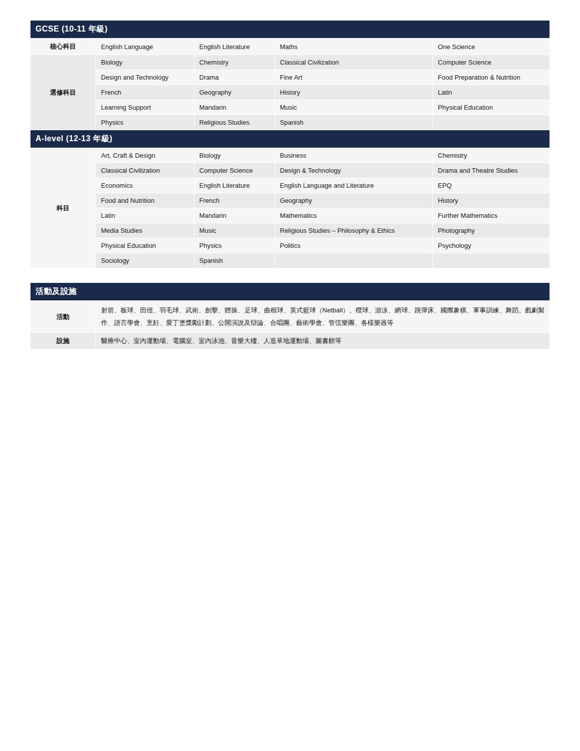| GCSE (10-11 年級) |
| 核心科目 | English Language | English Literature | Maths | One Science |
| 選修科目 | Biology | Chemistry | Classical Civilization | Computer Science |
| Design and Technology | Drama | Fine Art | Food Preparation & Nutrition |
| French | Geography | History | Latin |
| Learning Support | Mandarin | Music | Physical Education |
| Physics | Religious Studies | Spanish | |
| A-level (12-13 年級) |
| 科目 | Art, Craft & Design | Biology | Business | Chemistry |
| Classical Civilization | Computer Science | Design & Technology | Drama and Theatre Studies |
| Economics | English Literature | English Language and Literature | EPQ |
| Food and Nutrition | French | Geography | History |
| Latin | Mandarin | Mathematics | Further Mathematics |
| Media Studies | Music | Religious Studies – Philosophy & Ethics | Photography |
| Physical Education | Physics | Politics | Psychology |
| Sociology | Spanish | | |
| 活動及設施 |
| 活動 | 射箭、板球、田徑、羽毛球、武術、劍擊、體操、足球、曲棍球、英式籃球（Netball）、欖球、游泳、網球、跳彈床、國際象棋、軍事訓練、舞蹈、戲劇製作、語言學會、烹飪、愛丁堡獎勵計劃、公開演說及辯論、合唱團、藝術學會、管弦樂團、各樣樂器等 |
| 設施 | 醫療中心、室內運動場、電腦室、室內泳池、音樂大樓、人造草地運動場、圖書館等 |